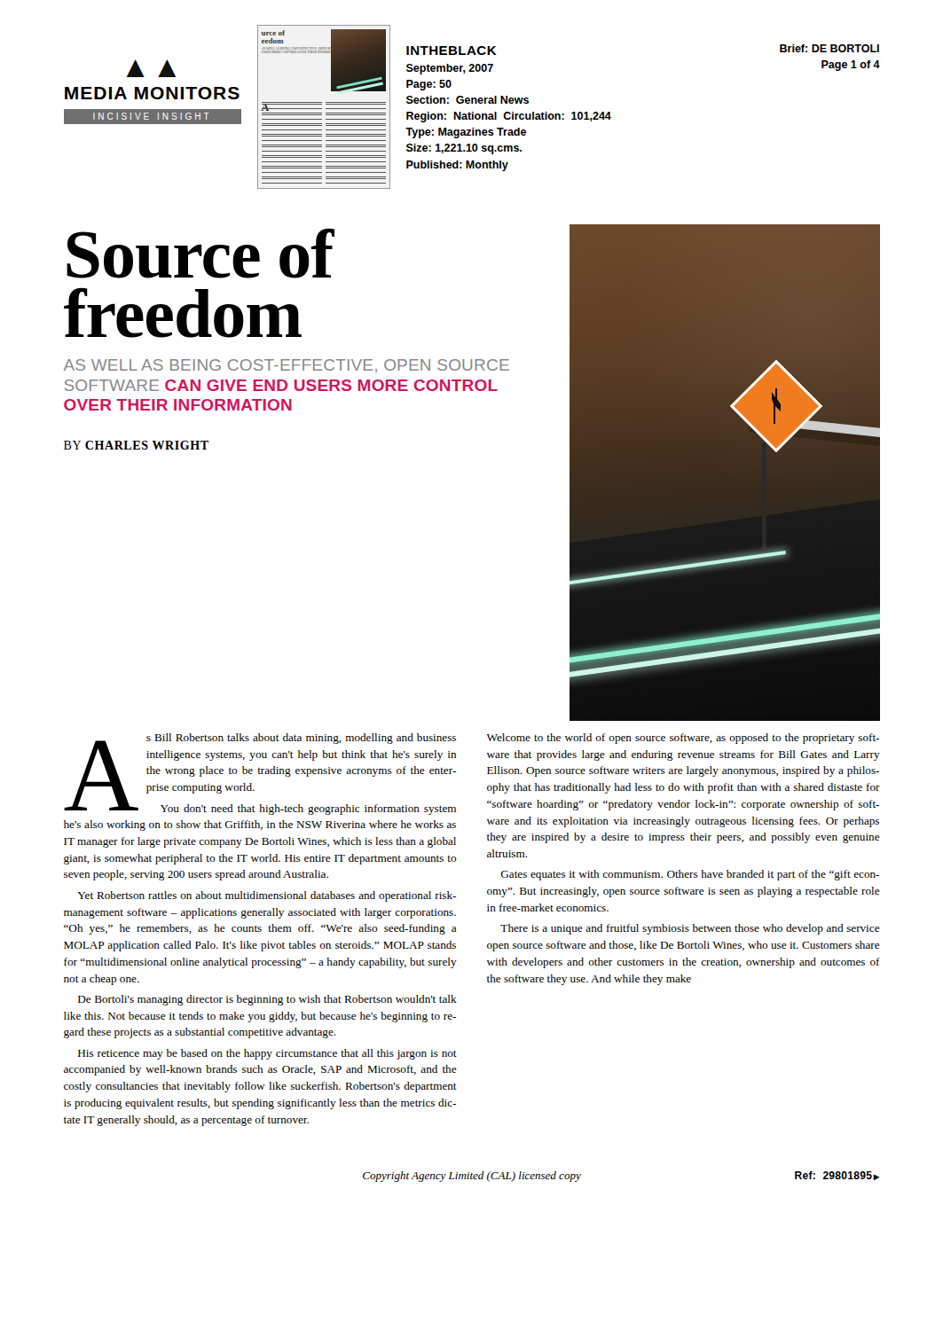▲▲
MEDIA MONITORS
INCISIVE INSIGHT
urce of
eedom
AS WELL AS BEING COST-EFFECTIVE, OPEN SOURCE SOFTWARE CAN GIVE END USERS MORE CONTROL OVER THEIR INFORMATION
A
INTHEBLACK
September, 2007
Page: 50
Section: General News
Region: National Circulation: 101,244
Type: Magazines Trade
Size: 1,221.10 sq.cms.
Published: Monthly
Brief: DE BORTOLI
Page 1 of 4
Source of
freedom
As well as being cost-effective, open source software can give end users more control over their information
BY CHARLES WRIGHT
As Bill Robertson talks about data mining, modelling and business intelligence systems, you can't help but think that he's surely in the wrong place to be trading expensive acronyms of the enterprise computing world.
You don't need that high-tech geographic information system he's also working on to show that Griffith, in the NSW Riverina where he works as IT manager for large private company De Bortoli Wines, which is less than a global giant, is somewhat peripheral to the IT world. His entire IT department amounts to seven people, serving 200 users spread around Australia.
Yet Robertson rattles on about multidimensional databases and operational risk-management software – applications generally associated with larger corporations. “Oh yes,” he remembers, as he counts them off. “We're also seed-funding a MOLAP application called Palo. It's like pivot tables on steroids.” MOLAP stands for “multidimensional online analytical processing” – a handy capability, but surely not a cheap one.
De Bortoli's managing director is beginning to wish that Robertson wouldn't talk like this. Not because it tends to make you giddy, but because he's beginning to regard these projects as a substantial competitive advantage.
His reticence may be based on the happy circumstance that all this jargon is not accompanied by well-known brands such as Oracle, SAP and Microsoft, and the costly consultancies that inevitably follow like suckerfish. Robertson's department is producing equivalent results, but spending significantly less than the metrics dictate IT generally should, as a percentage of turnover.
Welcome to the world of open source software, as opposed to the proprietary software that provides large and enduring revenue streams for Bill Gates and Larry Ellison. Open source software writers are largely anonymous, inspired by a philosophy that has traditionally had less to do with profit than with a shared distaste for “software hoarding” or “predatory vendor lock-in”: corporate ownership of software and its exploitation via increasingly outrageous licensing fees. Or perhaps they are inspired by a desire to impress their peers, and possibly even genuine altruism.
Gates equates it with communism. Others have branded it part of the “gift economy”. But increasingly, open source software is seen as playing a respectable role in free-market economics.
There is a unique and fruitful symbiosis between those who develop and service open source software and those, like De Bortoli Wines, who use it. Customers share with developers and other customers in the creation, ownership and outcomes of the software they use. And while they make
Copyright Agency Limited (CAL) licensed copy Ref: 29801895▸